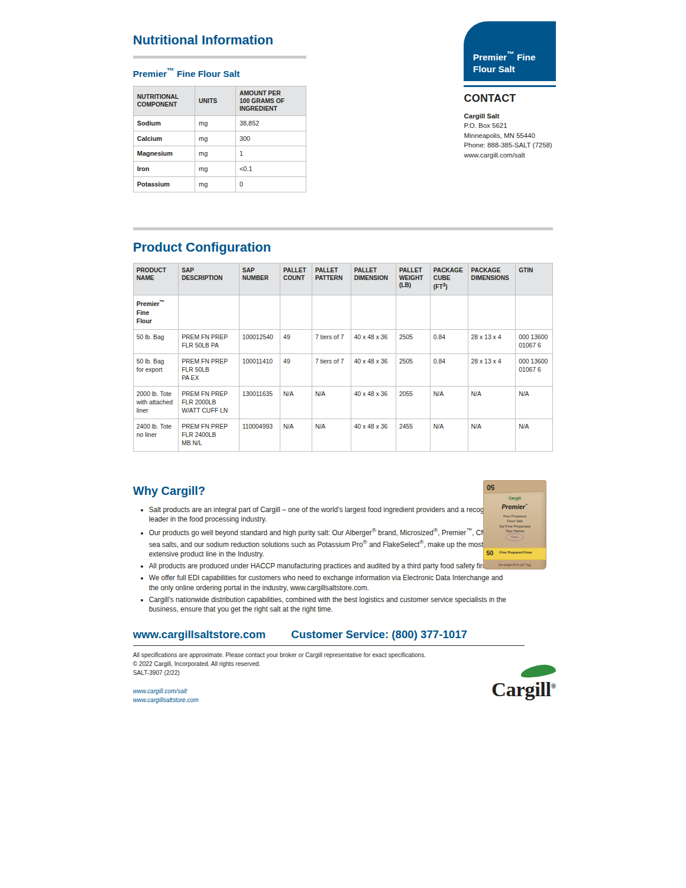Premier™ Fine
Flour Salt
CONTACT
Cargill Salt
P.O. Box 5621
Minneapolis, MN 55440
Phone: 888-385-SALT (7258)
www.cargill.com/salt
Nutritional Information
Premier™ Fine Flour Salt
| NUTRITIONAL COMPONENT | UNITS | AMOUNT PER 100 GRAMS OF INGREDIENT |
| --- | --- | --- |
| Sodium | mg | 38,852 |
| Calcium | mg | 300 |
| Magnesium | mg | 1 |
| Iron | mg | <0.1 |
| Potassium | mg | 0 |
Product Configuration
| PRODUCT NAME | SAP DESCRIPTION | SAP NUMBER | PALLET COUNT | PALLET PATTERN | PALLET DIMENSION | PALLET WEIGHT (LB) | PACKAGE CUBE (FT 3 ) | PACKAGE DIMENSIONS | GTIN |
| --- | --- | --- | --- | --- | --- | --- | --- | --- | --- |
| Premier ™ Fine Flour | | | | | | | | | |
| 50 lb. Bag | PREM FN PREP FLR 50LB PA | 100012540 | 49 | 7 tiers of 7 | 40 x 48 x 36 | 2505 | 0.84 | 28 x 13 x 4 | 000 13600 01067 6 |
| 50 lb. Bag for export | PREM FN PREP FLR 50LB PA EX | 100011410 | 49 | 7 tiers of 7 | 40 x 48 x 36 | 2505 | 0.84 | 28 x 13 x 4 | 000 13600 01067 6 |
| 2000 lb. Tote with attached liner | PREM FN PREP FLR 2000LB W/ATT CUFF LN | 130011635 | N/A | N/A | 40 x 48 x 36 | 2055 | N/A | N/A | N/A |
| 2400 lb. Tote no liner | PREM FN PREP FLR 2400LB MB N/L | 110004993 | N/A | N/A | 40 x 48 x 36 | 2455 | N/A | N/A | N/A |
Why Cargill?
50
Cargill
Premier™
Fine Prepared
Flour Salt
Sal Fina Preparada
Tipo Harina
Flour
50 Fine Prepared Flour
Net weight 50 lb (22.7 kg)
Salt products are an integral part of Cargill – one of the world’s largest food ingredient providers and a recognized leader in the food processing industry.
Our products go well beyond standard and high purity salt: Our Alberger® brand, Microsized®, Premier™, CMF®, sea salts, and our sodium reduction solutions such as Potassium Pro® and FlakeSelect®, make up the most extensive product line in the Industry.
All products are produced under HACCP manufacturing practices and audited by a third party food safety firm.
We offer full EDI capabilities for customers who need to exchange information via Electronic Data Interchange and the only online ordering portal in the industry, www.cargillsaltstore.com.
Cargill’s nationwide distribution capabilities, combined with the best logistics and customer service specialists in the business, ensure that you get the right salt at the right time.
www.cargillsaltstore.com Customer Service: (800) 377-1017
All specifications are approximate. Please contact your broker or Cargill representative for exact specifications.
© 2022 Cargill, Incorporated. All rights reserved.
SALT-3907 (2/22)
www.cargill.com/salt
www.cargillsaltstore.com
Cargill®